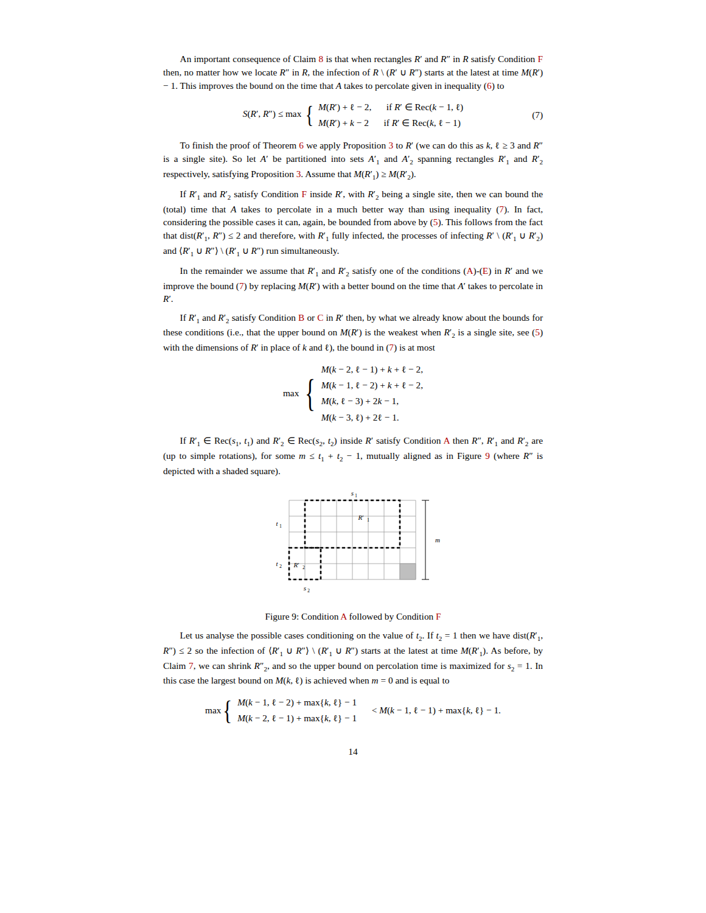An important consequence of Claim 8 is that when rectangles R′ and R″ in R satisfy Condition F then, no matter how we locate R″ in R, the infection of R \ (R′ ∪ R″) starts at the latest at time M(R′) − 1. This improves the bound on the time that A takes to percolate given in inequality (6) to
S(R′, R″) ≤ max { M(R′) + ℓ − 2,if R′ ∈ Rec(k − 1, ℓ) M(R′) + k − 2if R′ ∈ Rec(k, ℓ − 1) (7)
To finish the proof of Theorem 6 we apply Proposition 3 to R′ (we can do this as k, ℓ ≥ 3 and R″ is a single site). So let A′ be partitioned into sets A′1 and A′2 spanning rectangles R′1 and R′2 respectively, satisfying Proposition 3. Assume that M(R′1) ≥ M(R′2).
If R′1 and R′2 satisfy Condition F inside R′, with R′2 being a single site, then we can bound the (total) time that A takes to percolate in a much better way than using inequality (7). In fact, considering the possible cases it can, again, be bounded from above by (5). This follows from the fact that dist(R′1, R″) ≤ 2 and therefore, with R′1 fully infected, the processes of infecting R′ \ (R′1 ∪ R′2) and ⟨R′1 ∪ R″⟩ \ (R′1 ∪ R″) run simultaneously.
In the remainder we assume that R′1 and R′2 satisfy one of the conditions (A)-(E) in R′ and we improve the bound (7) by replacing M(R′) with a better bound on the time that A′ takes to percolate in R′.
If R′1 and R′2 satisfy Condition B or C in R′ then, by what we already know about the bounds for these conditions (i.e., that the upper bound on M(R′) is the weakest when R′2 is a single site, see (5) with the dimensions of R′ in place of k and ℓ), the bound in (7) is at most
max { M(k − 2, ℓ − 1) + k + ℓ − 2, M(k − 1, ℓ − 2) + k + ℓ − 2, M(k, ℓ − 3) + 2k − 1, M(k − 3, ℓ) + 2ℓ − 1.
If R′1 ∈ Rec(s1, t1) and R′2 ∈ Rec(s2, t2) inside R′ satisfy Condition A then R″, R′1 and R′2 are (up to simple rotations), for some m ≤ t1 + t2 − 1, mutually aligned as in Figure 9 (where R″ is depicted with a shaded square).
s 1 s 2 t 1 t 2 R′ 1 R′ 2 m
Figure 9: Condition A followed by Condition F
Let us analyse the possible cases conditioning on the value of t2. If t2 = 1 then we have dist(R′1, R″) ≤ 2 so the infection of ⟨R′1 ∪ R″⟩ \ (R′1 ∪ R″) starts at the latest at time M(R′1). As before, by Claim 7, we can shrink R″2, and so the upper bound on percolation time is maximized for s2 = 1. In this case the largest bound on M(k, ℓ) is achieved when m = 0 and is equal to
max { M(k − 1, ℓ − 2) + max{k, ℓ} − 1 M(k − 2, ℓ − 1) + max{k, ℓ} − 1 < M(k − 1, ℓ − 1) + max{k, ℓ} − 1.
14